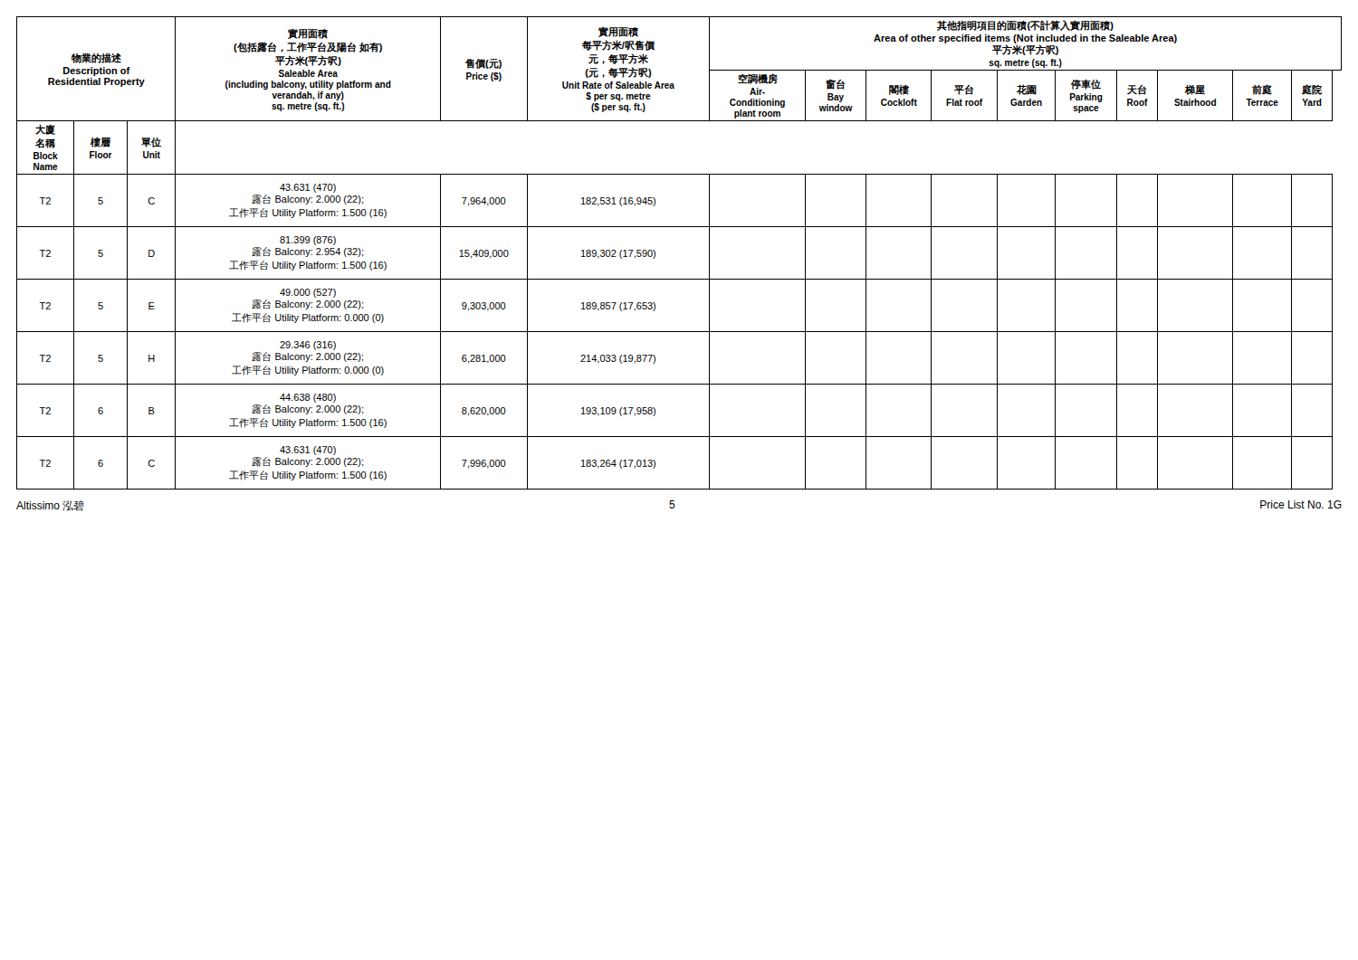| 物業的描述 Description of Residential Property | 實用面積 (包括露台，工作平台及陽台 如有) 平方米(平方呎) Saleable Area (including balcony, utility platform and verandah, if any) sq. metre (sq. ft.) | 售價(元) Price ($) | 實用面積 每平方米/呎售價 元，每平方米 (元，每平方呎) Unit Rate of Saleable Area $ per sq. metre ($ per sq. ft.) | 其他指明項目的面積(不計算入實用面積) Area of other specified items (Not included in the Saleable Area) 平方米(平方呎) sq. metre (sq. ft.) |
| --- | --- | --- | --- | --- |
| 空調機房 Air- Conditioning plant room | 窗台 Bay window | 閣樓 Cockloft | 平台 Flat roof | 花園 Garden | 停車位 Parking space | 天台 Roof | 梯屋 Stairhood | 前庭 Terrace | 庭院 Yard | |
| 大廈 名稱 Block Name | 樓層 Floor | 單位 Unit | | | | | | | | | | | | | |
| T2 | 5 | C | 43.631 (470) 露台 Balcony: 2.000 (22); 工作平台 Utility Platform: 1.500 (16) | 7,964,000 | 182,531 (16,945) | | | | | | | | | | | |
| T2 | 5 | D | 81.399 (876) 露台 Balcony: 2.954 (32); 工作平台 Utility Platform: 1.500 (16) | 15,409,000 | 189,302 (17,590) | | | | | | | | | | | |
| T2 | 5 | E | 49.000 (527) 露台 Balcony: 2.000 (22); 工作平台 Utility Platform: 0.000 (0) | 9,303,000 | 189,857 (17,653) | | | | | | | | | | | |
| T2 | 5 | H | 29.346 (316) 露台 Balcony: 2.000 (22); 工作平台 Utility Platform: 0.000 (0) | 6,281,000 | 214,033 (19,877) | | | | | | | | | | | |
| T2 | 6 | B | 44.638 (480) 露台 Balcony: 2.000 (22); 工作平台 Utility Platform: 1.500 (16) | 8,620,000 | 193,109 (17,958) | | | | | | | | | | | |
| T2 | 6 | C | 43.631 (470) 露台 Balcony: 2.000 (22); 工作平台 Utility Platform: 1.500 (16) | 7,996,000 | 183,264 (17,013) | | | | | | | | | | | |
Altissimo 泓碧
5
Price List No. 1G